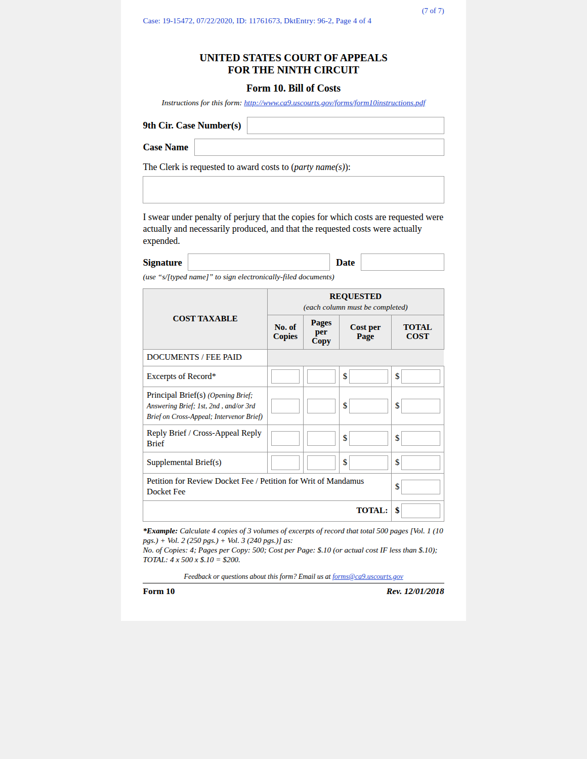(7 of 7)
Case: 19-15472, 07/22/2020, ID: 11761673, DktEntry: 96-2, Page 4 of 4
UNITED STATES COURT OF APPEALS
FOR THE NINTH CIRCUIT
Form 10. Bill of Costs
Instructions for this form: http://www.ca9.uscourts.gov/forms/form10instructions.pdf
9th Cir. Case Number(s)
Case Name
The Clerk is requested to award costs to (party name(s)):
I swear under penalty of perjury that the copies for which costs are requested were actually and necessarily produced, and that the requested costs were actually expended.
Signature Date
(use “s/[typed name]” to sign electronically-filed documents)
| COST TAXABLE | REQUESTED (each column must be completed) |
| --- | --- |
| No. of Copies | Pages per Copy | Cost per Page | TOTAL COST |
| DOCUMENTS / FEE PAID | | | | |
| Excerpts of Record* | | | $ | $ |
| Principal Brief(s) (Opening Brief; Answering Brief; 1st, 2nd , and/or 3rd Brief on Cross-Appeal; Intervenor Brief) | | | $ | $ |
| Reply Brief / Cross-Appeal Reply Brief | | | $ | $ |
| Supplemental Brief(s) | | | $ | $ |
| Petition for Review Docket Fee / Petition for Writ of Mandamus Docket Fee | $ |
| TOTAL: | $ |
*Example: Calculate 4 copies of 3 volumes of excerpts of record that total 500 pages [Vol. 1 (10 pgs.) + Vol. 2 (250 pgs.) + Vol. 3 (240 pgs.)] as:
No. of Copies: 4; Pages per Copy: 500; Cost per Page: $.10 (or actual cost IF less than $.10);
TOTAL: 4 x 500 x $.10 = $200.
Feedback or questions about this form? Email us at forms@ca9.uscourts.gov
Form 10 Rev. 12/01/2018